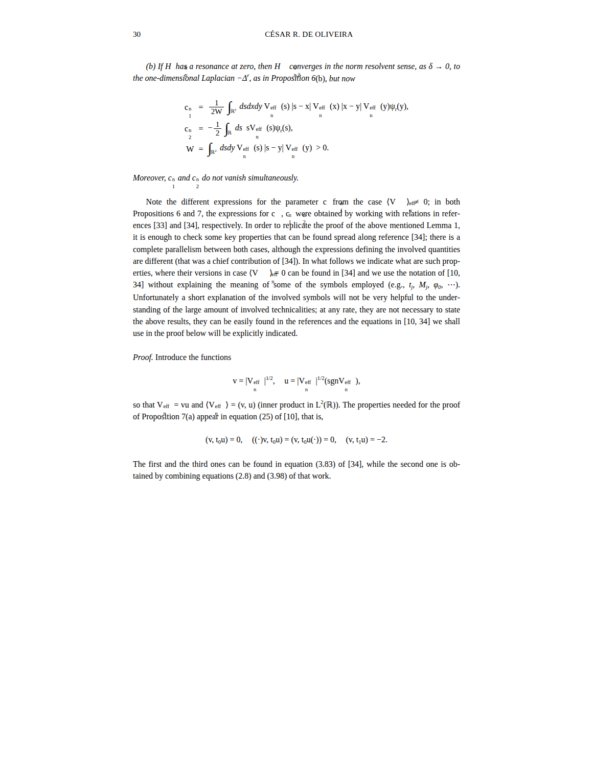30 CÉSAR R. DE OLIVEIRA
(b) If H 0 n has a resonance at zero, then H 0 n,δ converges in the norm resolvent sense, as δ → 0, to the one-dimensional Laplacian −Δr, as in Proposition 6(b), but now
| c n 1 | = | 1 2W ∫ ℝ 3 dsdxdy V eff n (s) /s − x/ V eff n (x) /x − y/ V eff n (y)ψ r (y), |
| c n 2 | = | − 1 2 ∫ ℝ ds sV eff n (s)ψ r (s), |
| W | = | ∫ ℝ 2 dsdy V eff n (s) /s − y/ V eff n (y) > 0. |
Moreover, c n 1 and c n 2 do not vanish simultaneously.
Note the different expressions for the parameter cn 1 from the case ⟨Veff n ⟩ ≠ 0; in both Propositions 6 and 7, the expressions for cn 1 , cn 2 were obtained by working with relations in references [33] and [34], respectively. In order to replicate the proof of the above mentioned Lemma 1, it is enough to check some key properties that can be found spread along reference [34]; there is a complete parallelism between both cases, although the expressions defining the involved quantities are different (that was a chief contribution of [34]). In what follows we indicate what are such properties, where their versions in case ⟨Veff n ⟩ = 0 can be found in [34] and we use the notation of [10, 34] without explaining the meaning of some of the symbols employed (e.g., tj, Mj, φ0, ⋯). Unfortunately a short explanation of the involved symbols will not be very helpful to the understanding of the large amount of involved technicalities; at any rate, they are not necessary to state the above results, they can be easily found in the references and the equations in [10, 34] we shall use in the proof below will be explicitly indicated.
Proof. Introduce the functions
v = |Veff n |1/2, u = |Veff n |1/2(sgnVeff n ),
so that Veff n = vu and ⟨Veff n ⟩ = (v, u) (inner product in L2(ℝ)). The properties needed for the proof of Proposition 7(a) appear in equation (25) of [10], that is,
(v, t0u) = 0, ((·)v, t0u) = (v, t0u(·)) = 0, (v, t1u) = −2.
The first and the third ones can be found in equation (3.83) of [34], while the second one is obtained by combining equations (2.8) and (3.98) of that work.